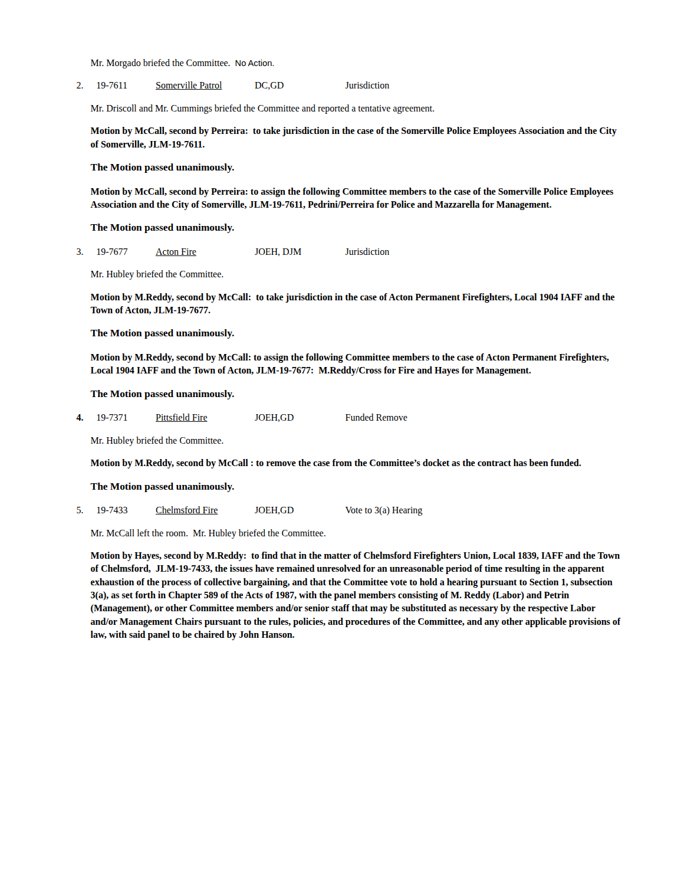Mr. Morgado briefed the Committee. No Action.
2. 19-7611 Somerville Patrol DC,GD Jurisdiction
Mr. Driscoll and Mr. Cummings briefed the Committee and reported a tentative agreement.
Motion by McCall, second by Perreira: to take jurisdiction in the case of the Somerville Police Employees Association and the City of Somerville, JLM-19-7611.
The Motion passed unanimously.
Motion by McCall, second by Perreira: to assign the following Committee members to the case of the Somerville Police Employees Association and the City of Somerville, JLM-19-7611, Pedrini/Perreira for Police and Mazzarella for Management.
The Motion passed unanimously.
3. 19-7677 Acton Fire JOEH, DJM Jurisdiction
Mr. Hubley briefed the Committee.
Motion by M.Reddy, second by McCall: to take jurisdiction in the case of Acton Permanent Firefighters, Local 1904 IAFF and the Town of Acton, JLM-19-7677.
The Motion passed unanimously.
Motion by M.Reddy, second by McCall: to assign the following Committee members to the case of Acton Permanent Firefighters, Local 1904 IAFF and the Town of Acton, JLM-19-7677: M.Reddy/Cross for Fire and Hayes for Management.
The Motion passed unanimously.
4. 19-7371 Pittsfield Fire JOEH,GD Funded Remove
Mr. Hubley briefed the Committee.
Motion by M.Reddy, second by McCall : to remove the case from the Committee’s docket as the contract has been funded.
The Motion passed unanimously.
5. 19-7433 Chelmsford Fire JOEH,GD Vote to 3(a) Hearing
Mr. McCall left the room. Mr. Hubley briefed the Committee.
Motion by Hayes, second by M.Reddy: to find that in the matter of Chelmsford Firefighters Union, Local 1839, IAFF and the Town of Chelmsford, JLM-19-7433, the issues have remained unresolved for an unreasonable period of time resulting in the apparent exhaustion of the process of collective bargaining, and that the Committee vote to hold a hearing pursuant to Section 1, subsection 3(a), as set forth in Chapter 589 of the Acts of 1987, with the panel members consisting of M. Reddy (Labor) and Petrin (Management), or other Committee members and/or senior staff that may be substituted as necessary by the respective Labor and/or Management Chairs pursuant to the rules, policies, and procedures of the Committee, and any other applicable provisions of law, with said panel to be chaired by John Hanson.